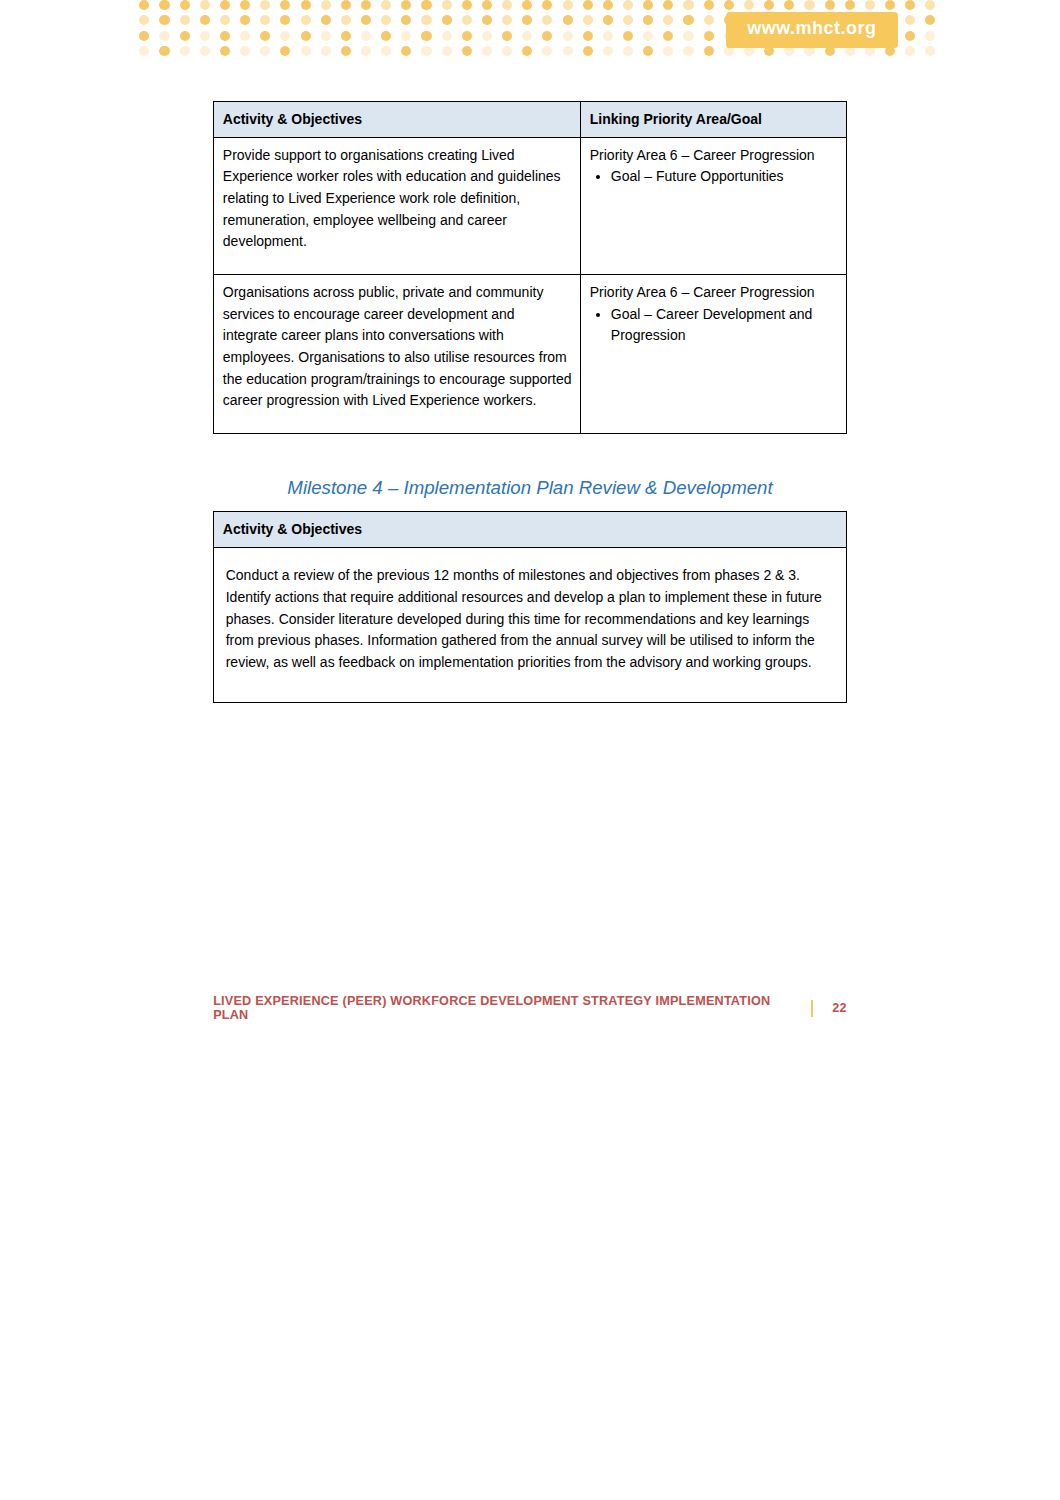www.mhct.org
| Activity & Objectives | Linking Priority Area/Goal |
| --- | --- |
| Provide support to organisations creating Lived Experience worker roles with education and guidelines relating to Lived Experience work role definition, remuneration, employee wellbeing and career development. | Priority Area 6 – Career Progression Goal – Future Opportunities |
| Organisations across public, private and community services to encourage career development and integrate career plans into conversations with employees. Organisations to also utilise resources from the education program/trainings to encourage supported career progression with Lived Experience workers. | Priority Area 6 – Career Progression Goal – Career Development and Progression |
Milestone 4 – Implementation Plan Review & Development
| Activity & Objectives |
| --- |
| Conduct a review of the previous 12 months of milestones and objectives from phases 2 & 3. Identify actions that require additional resources and develop a plan to implement these in future phases. Consider literature developed during this time for recommendations and key learnings from previous phases. Information gathered from the annual survey will be utilised to inform the review, as well as feedback on implementation priorities from the advisory and working groups. |
LIVED EXPERIENCE (PEER) WORKFORCE DEVELOPMENT STRATEGY IMPLEMENTATION PLAN
22